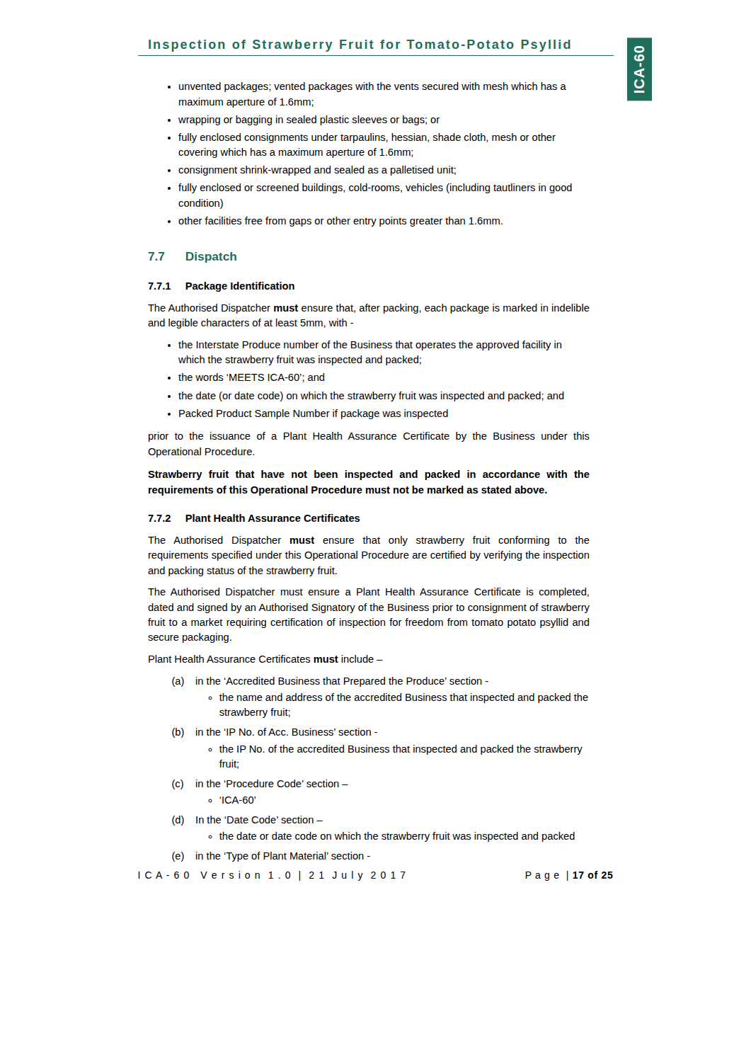ICA-60
Inspection of Strawberry Fruit for Tomato-Potato Psyllid
unvented packages; vented packages with the vents secured with mesh which has a maximum aperture of 1.6mm;
wrapping or bagging in sealed plastic sleeves or bags; or
fully enclosed consignments under tarpaulins, hessian, shade cloth, mesh or other covering which has a maximum aperture of 1.6mm;
consignment shrink-wrapped and sealed as a palletised unit;
fully enclosed or screened buildings, cold-rooms, vehicles (including tautliners in good condition)
other facilities free from gaps or other entry points greater than 1.6mm.
7.7 Dispatch
7.7.1 Package Identification
The Authorised Dispatcher must ensure that, after packing, each package is marked in indelible and legible characters of at least 5mm, with -
the Interstate Produce number of the Business that operates the approved facility in which the strawberry fruit was inspected and packed;
the words ‘MEETS ICA-60’; and
the date (or date code) on which the strawberry fruit was inspected and packed; and
Packed Product Sample Number if package was inspected
prior to the issuance of a Plant Health Assurance Certificate by the Business under this Operational Procedure.
Strawberry fruit that have not been inspected and packed in accordance with the requirements of this Operational Procedure must not be marked as stated above.
7.7.2 Plant Health Assurance Certificates
The Authorised Dispatcher must ensure that only strawberry fruit conforming to the requirements specified under this Operational Procedure are certified by verifying the inspection and packing status of the strawberry fruit.
The Authorised Dispatcher must ensure a Plant Health Assurance Certificate is completed, dated and signed by an Authorised Signatory of the Business prior to consignment of strawberry fruit to a market requiring certification of inspection for freedom from tomato potato psyllid and secure packaging.
Plant Health Assurance Certificates must include –
(a) in the ‘Accredited Business that Prepared the Produce’ section -
the name and address of the accredited Business that inspected and packed the strawberry fruit;
(b) in the ‘IP No. of Acc. Business’ section -
the IP No. of the accredited Business that inspected and packed the strawberry fruit;
(c) in the ‘Procedure Code’ section –
‘ICA-60’
(d) In the ‘Date Code’ section –
the date or date code on which the strawberry fruit was inspected and packed
(e) in the ‘Type of Plant Material’ section -
I C A - 6 0 V e r s i o n 1 . 0 | 2 1 J u l y 2 0 1 7
P a g e | 17 of 25